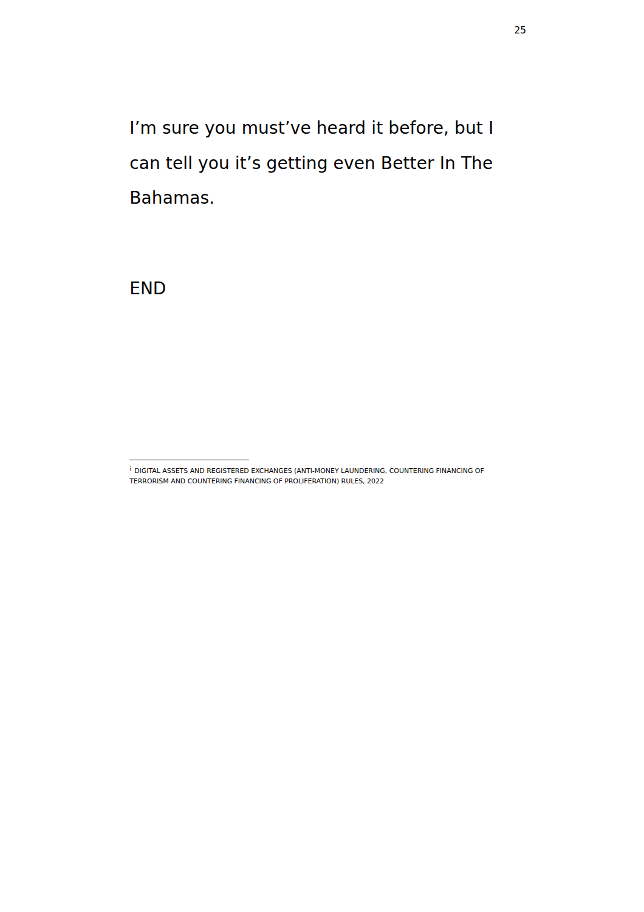25
I’m sure you must’ve heard it before, but I can tell you it’s getting even Better In The Bahamas.
END
i DIGITAL ASSETS AND REGISTERED EXCHANGES (ANTI-MONEY LAUNDERING, COUNTERING FINANCING OF TERRORISM AND COUNTERING FINANCING OF PROLIFERATION) RULES, 2022